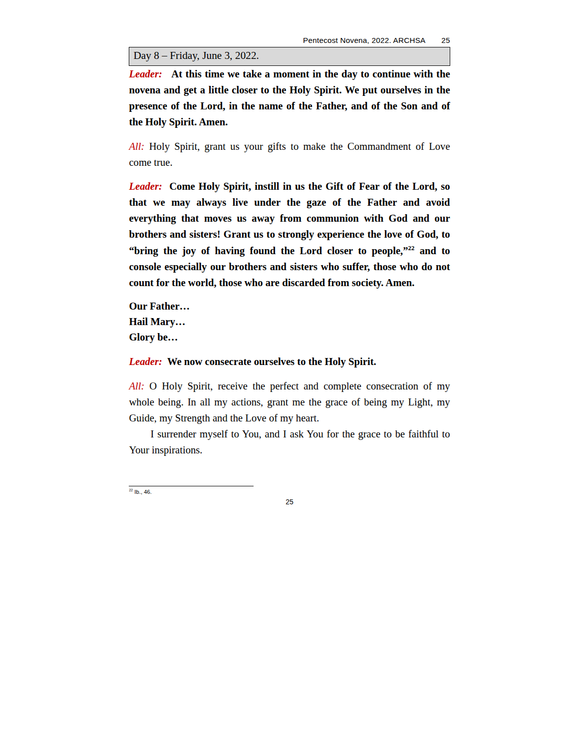Pentecost Novena, 2022. ARCHSA 25
Day 8 – Friday, June 3, 2022.
Leader: At this time we take a moment in the day to continue with the novena and get a little closer to the Holy Spirit. We put ourselves in the presence of the Lord, in the name of the Father, and of the Son and of the Holy Spirit. Amen.
All: Holy Spirit, grant us your gifts to make the Commandment of Love come true.
Leader: Come Holy Spirit, instill in us the Gift of Fear of the Lord, so that we may always live under the gaze of the Father and avoid everything that moves us away from communion with God and our brothers and sisters! Grant us to strongly experience the love of God, to “bring the joy of having found the Lord closer to people,”22 and to console especially our brothers and sisters who suffer, those who do not count for the world, those who are discarded from society. Amen.
Our Father…
Hail Mary…
Glory be…
Leader: We now consecrate ourselves to the Holy Spirit.
All: O Holy Spirit, receive the perfect and complete consecration of my whole being. In all my actions, grant me the grace of being my Light, my Guide, my Strength and the Love of my heart.
I surrender myself to You, and I ask You for the grace to be faithful to Your inspirations.
22 Ib., 46.
25